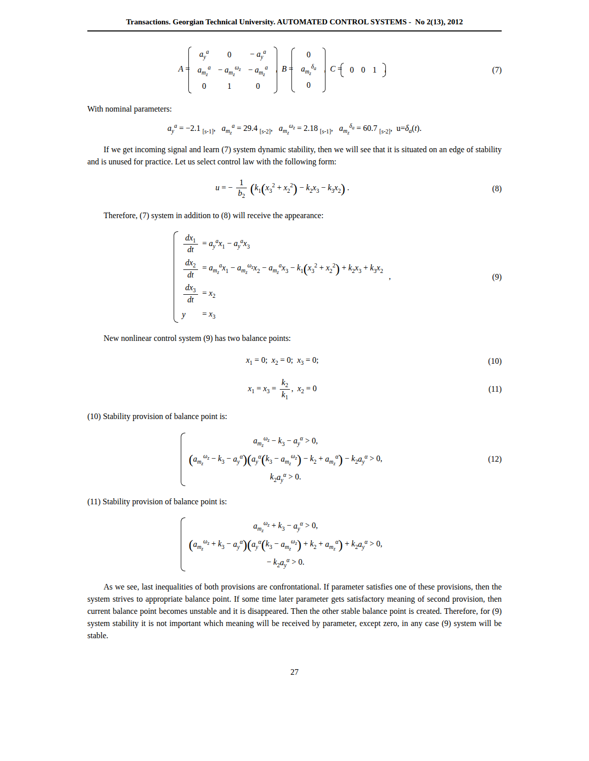Transactions. Georgian Technical University. AUTOMATED CONTROL SYSTEMS - No 2(13), 2012
A =
| a y a | 0 | − a y a |
| a m z a | − a m z ω z | − a m z a |
| 0 | 1 | 0 |
, B =
| 0 |
| a m z δ a |
| 0 |
, C =
| 0 | 0 | 1 |
,
(7)
With nominal parameters:
aya = −2.1 [s-1], amza = 29.4 [s-2], amzωz = 2.18 [s-1], amzδa = 60.7 [s-2], u=δa(t).
If we get incoming signal and learn (7) system dynamic stability, then we will see that it is situated on an edge of stability and is unused for practice. Let us select control law with the following form:
u = − 1 b2 (k1(x32 + x22) − k2x3 − k3x2) .
(8)
Therefore, (7) system in addition to (8) will receive the appearance:
| dx 1 dt | = a y a x 1 − a y a x 3 |
| dx 2 dt | = a m z a x 1 − a m z ω z x 2 − a m z a x 3 − k 1 ( x 3 2 + x 2 2 ) + k 2 x 3 + k 3 x 2 |
| dx 3 dt | = x 2 |
| y | = x 3 |
,
(9)
New nonlinear control system (9) has two balance points:
x1 = 0; x2 = 0; x3 = 0;
(10)
x1 = x3 = k2 k1, x2 = 0
(11)
(10) Stability provision of balance point is:
| a m z ω z − k 3 − a y α > 0, |
| ( a m z ω z − k 3 − a y α ) ( a y α ( k 3 − a m z ω z ) − k 2 + a m z α ) − k 2 a y α > 0, |
| k 2 a y α > 0. |
(12)
(11) Stability provision of balance point is:
| a m z ω z + k 3 − a y α > 0, |
| ( a m z ω z + k 3 − a y α ) ( a y α ( k 3 − a m z ω z ) + k 2 + a m z α ) + k 2 a y α > 0, |
| − k 2 a y α > 0. |
As we see, last inequalities of both provisions are confrontational. If parameter satisfies one of these provisions, then the system strives to appropriate balance point. If some time later parameter gets satisfactory meaning of second provision, then current balance point becomes unstable and it is disappeared. Then the other stable balance point is created. Therefore, for (9) system stability it is not important which meaning will be received by parameter, except zero, in any case (9) system will be stable.
27